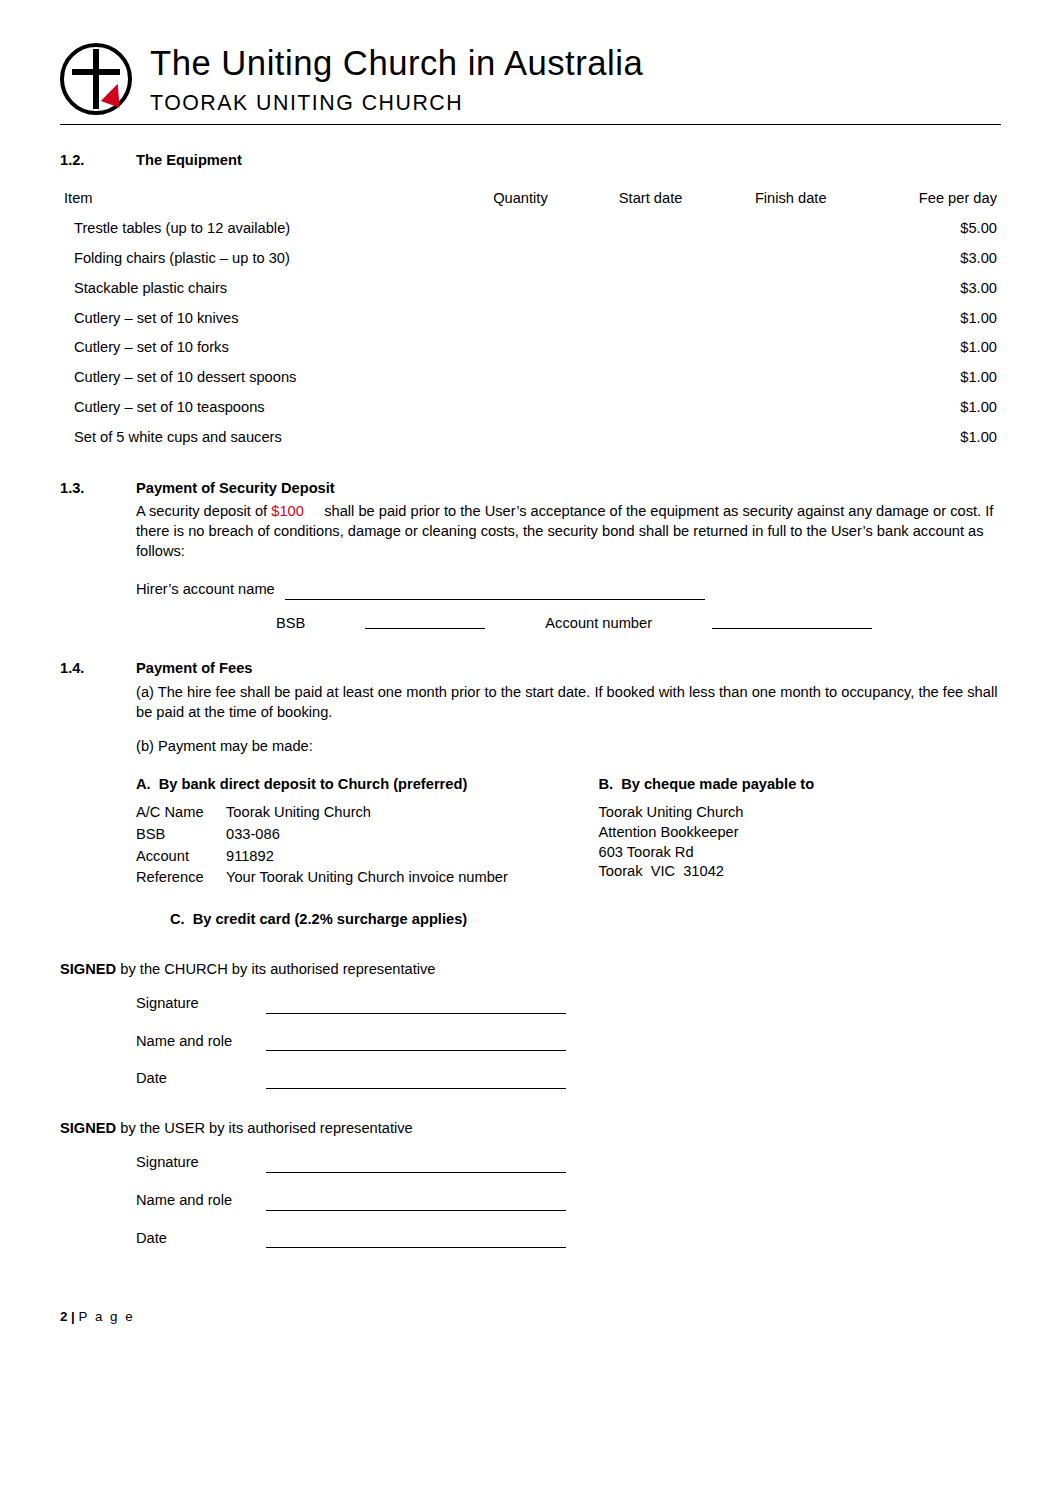The Uniting Church in Australia
TOORAK UNITING CHURCH
1.2. The Equipment
| Item | Quantity | Start date | Finish date | Fee per day |
| --- | --- | --- | --- | --- |
| Trestle tables (up to 12 available) | | | | $5.00 |
| Folding chairs (plastic – up to 30) | | | | $3.00 |
| Stackable plastic chairs | | | | $3.00 |
| Cutlery – set of 10 knives | | | | $1.00 |
| Cutlery – set of 10 forks | | | | $1.00 |
| Cutlery – set of 10 dessert spoons | | | | $1.00 |
| Cutlery – set of 10 teaspoons | | | | $1.00 |
| Set of 5 white cups and saucers | | | | $1.00 |
1.3. Payment of Security Deposit
A security deposit of $100 shall be paid prior to the User’s acceptance of the equipment as security against any damage or cost. If there is no breach of conditions, damage or cleaning costs, the security bond shall be returned in full to the User’s bank account as follows:
Hirer’s account name
BSB Account number
1.4. Payment of Fees
(a) The hire fee shall be paid at least one month prior to the start date. If booked with less than one month to occupancy, the fee shall be paid at the time of booking.
(b) Payment may be made:
A. By bank direct deposit to Church (preferred)
A/C Name
Toorak Uniting Church
BSB
033-086
Account
911892
Reference
Your Toorak Uniting Church invoice number
B. By cheque made payable to
Toorak Uniting Church
Attention Bookkeeper
603 Toorak Rd
Toorak VIC 31042
C. By credit card (2.2% surcharge applies)
SIGNED by the CHURCH by its authorised representative
Signature
Name and role
Date
SIGNED by the USER by its authorised representative
Signature
Name and role
Date
2 | P a g e